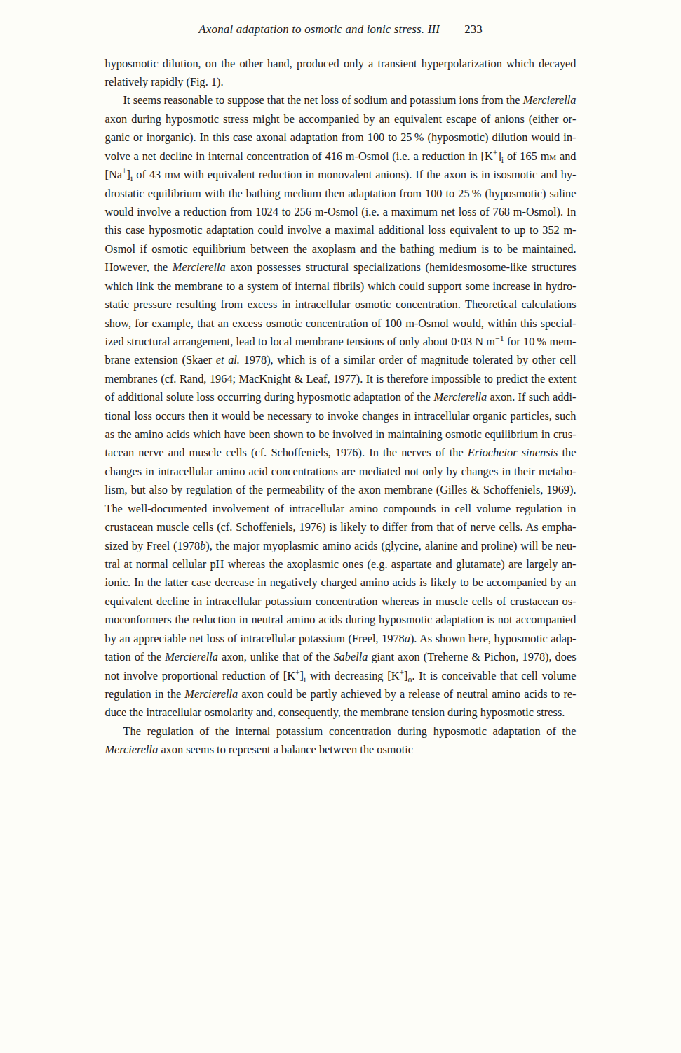Axonal adaptation to osmotic and ionic stress. III 233
hyposmotic dilution, on the other hand, produced only a transient hyperpolarization which decayed relatively rapidly (Fig. 1).
It seems reasonable to suppose that the net loss of sodium and potassium ions from the Mercierella axon during hyposmotic stress might be accompanied by an equivalent escape of anions (either organic or inorganic). In this case axonal adaptation from 100 to 25 % (hyposmotic) dilution would involve a net decline in internal concentration of 416 m-Osmol (i.e. a reduction in [K+]i of 165 mm and [Na+]i of 43 mm with equivalent reduction in monovalent anions). If the axon is in isosmotic and hydrostatic equilibrium with the bathing medium then adaptation from 100 to 25 % (hyposmotic) saline would involve a reduction from 1024 to 256 m-Osmol (i.e. a maximum net loss of 768 m-Osmol). In this case hyposmotic adaptation could involve a maximal additional loss equivalent to up to 352 m-Osmol if osmotic equilibrium between the axoplasm and the bathing medium is to be maintained. However, the Mercierella axon possesses structural specializations (hemidesmosome-like structures which link the membrane to a system of internal fibrils) which could support some increase in hydrostatic pressure resulting from excess in intracellular osmotic concentration. Theoretical calculations show, for example, that an excess osmotic concentration of 100 m-Osmol would, within this specialized structural arrangement, lead to local membrane tensions of only about 0·03 N m−1 for 10 % membrane extension (Skaer et al. 1978), which is of a similar order of magnitude tolerated by other cell membranes (cf. Rand, 1964; MacKnight & Leaf, 1977). It is therefore impossible to predict the extent of additional solute loss occurring during hyposmotic adaptation of the Mercierella axon. If such additional loss occurs then it would be necessary to invoke changes in intracellular organic particles, such as the amino acids which have been shown to be involved in maintaining osmotic equilibrium in crustacean nerve and muscle cells (cf. Schoffeniels, 1976). In the nerves of the Eriocheior sinensis the changes in intracellular amino acid concentrations are mediated not only by changes in their metabolism, but also by regulation of the permeability of the axon membrane (Gilles & Schoffeniels, 1969). The well-documented involvement of intracellular amino compounds in cell volume regulation in crustacean muscle cells (cf. Schoffeniels, 1976) is likely to differ from that of nerve cells. As emphasized by Freel (1978b), the major myoplasmic amino acids (glycine, alanine and proline) will be neutral at normal cellular pH whereas the axoplasmic ones (e.g. aspartate and glutamate) are largely anionic. In the latter case decrease in negatively charged amino acids is likely to be accompanied by an equivalent decline in intracellular potassium concentration whereas in muscle cells of crustacean osmoconformers the reduction in neutral amino acids during hyposmotic adaptation is not accompanied by an appreciable net loss of intracellular potassium (Freel, 1978a). As shown here, hyposmotic adaptation of the Mercierella axon, unlike that of the Sabella giant axon (Treherne & Pichon, 1978), does not involve proportional reduction of [K+]i with decreasing [K+]o. It is conceivable that cell volume regulation in the Mercierella axon could be partly achieved by a release of neutral amino acids to reduce the intracellular osmolarity and, consequently, the membrane tension during hyposmotic stress.
The regulation of the internal potassium concentration during hyposmotic adaptation of the Mercierella axon seems to represent a balance between the osmotic